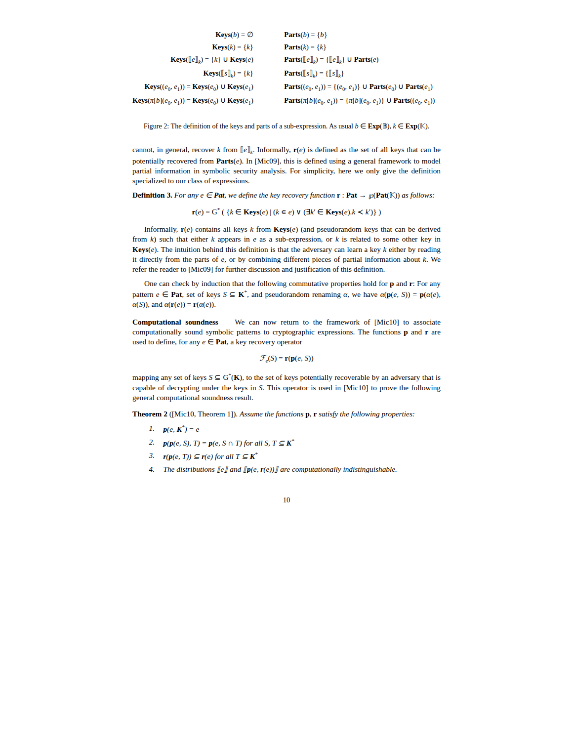| Keys ( b ) = ∅ | Parts ( b ) = { b } |
| Keys ( k ) = { k } | Parts ( k ) = { k } |
| Keys (⟦ e ⟧ k ) = { k } ∪ Keys ( e ) | Parts (⟦ e ⟧ k ) = {⟦ e ⟧ k } ∪ Parts ( e ) |
| Keys (⟦ s ⟧ k ) = { k } | Parts (⟦ s ⟧ k ) = {⟦ s ⟧ k } |
| Keys (( e 0 , e 1 )) = Keys ( e 0 ) ∪ Keys ( e 1 ) | Parts (( e 0 , e 1 )) = {( e 0 , e 1 )} ∪ Parts ( e 0 ) ∪ Parts ( e 1 ) |
| Keys ( π [ b ]( e 0 , e 1 )) = Keys ( e 0 ) ∪ Keys ( e 1 ) | Parts ( π [ b ]( e 0 , e 1 )) = { π [ b ]( e 0 , e 1 )} ∪ Parts (( e 0 , e 1 )) |
Figure 2: The definition of the keys and parts of a sub-expression. As usual b ∈ Exp(𝔹), k ∈ Exp(𝕂).
cannot, in general, recover k from ⟦e⟧k. Informally, r(e) is defined as the set of all keys that can be potentially recovered from Parts(e). In [Mic09], this is defined using a general framework to model partial information in symbolic security analysis. For simplicity, here we only give the definition specialized to our class of expressions.
Definition 3. For any e ∈ Pat, we define the key recovery function r : Pat → ℘(Pat(𝕂)) as follows:
r(e) = G* ( {k ∈ Keys(e) | (k ∊ e) ∨ (∃k′ ∈ Keys(e).k ≺ k′)} )
Informally, r(e) contains all keys k from Keys(e) (and pseudorandom keys that can be derived from k) such that either k appears in e as a sub-expression, or k is related to some other key in Keys(e). The intuition behind this definition is that the adversary can learn a key k either by reading it directly from the parts of e, or by combining different pieces of partial information about k. We refer the reader to [Mic09] for further discussion and justification of this definition.
One can check by induction that the following commutative properties hold for p and r: For any pattern e ∈ Pat, set of keys S ⊆ K*, and pseudorandom renaming α, we have α(p(e, S)) = p(α(e), α(S)), and α(r(e)) = r(α(e)).
Computational soundness We can now return to the framework of [Mic10] to associate computationally sound symbolic patterns to cryptographic expressions. The functions p and r are used to define, for any e ∈ Pat, a key recovery operator
ℱe(S) = r(p(e, S))
mapping any set of keys S ⊆ G*(K), to the set of keys potentially recoverable by an adversary that is capable of decrypting under the keys in S. This operator is used in [Mic10] to prove the following general computational soundness result.
Theorem 2 ([Mic10, Theorem 1]). Assume the functions p, r satisfy the following properties:
p(e, K*) = e
p(p(e, S), T) = p(e, S ∩ T) for all S, T ⊆ K*
r(p(e, T)) ⊆ r(e) for all T ⊆ K*
The distributions ⟦e⟧ and ⟦p(e, r(e))⟧ are computationally indistinguishable.
10